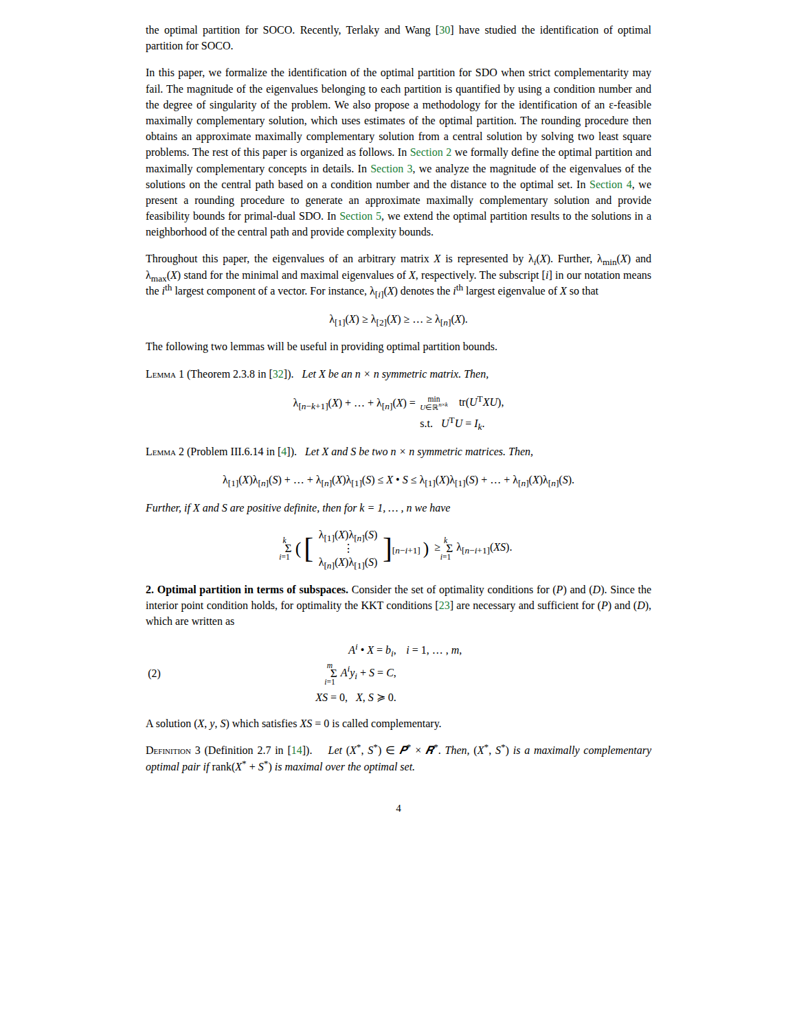the optimal partition for SOCO. Recently, Terlaky and Wang [30] have studied the identification of optimal partition for SOCO.
In this paper, we formalize the identification of the optimal partition for SDO when strict complementarity may fail. The magnitude of the eigenvalues belonging to each partition is quantified by using a condition number and the degree of singularity of the problem. We also propose a methodology for the identification of an ε-feasible maximally complementary solution, which uses estimates of the optimal partition. The rounding procedure then obtains an approximate maximally complementary solution from a central solution by solving two least square problems. The rest of this paper is organized as follows. In Section 2 we formally define the optimal partition and maximally complementary concepts in details. In Section 3, we analyze the magnitude of the eigenvalues of the solutions on the central path based on a condition number and the distance to the optimal set. In Section 4, we present a rounding procedure to generate an approximate maximally complementary solution and provide feasibility bounds for primal-dual SDO. In Section 5, we extend the optimal partition results to the solutions in a neighborhood of the central path and provide complexity bounds.
Throughout this paper, the eigenvalues of an arbitrary matrix X is represented by λi(X). Further, λmin(X) and λmax(X) stand for the minimal and maximal eigenvalues of X, respectively. The subscript [i] in our notation means the ith largest component of a vector. For instance, λ[i](X) denotes the ith largest eigenvalue of X so that
λ[1](X) ≥ λ[2](X) ≥ … ≥ λ[n](X).
The following two lemmas will be useful in providing optimal partition bounds.
Lemma 1 (Theorem 2.3.8 in [32]). Let X be an n × n symmetric matrix. Then,
| λ [ n − k +1] ( X ) + … + λ [ n ] ( X ) = | min U ∈ℝ n × k tr( U T XU ), |
| | s.t. U T U = I k . |
Lemma 2 (Problem III.6.14 in [4]). Let X and S be two n × n symmetric matrices. Then,
λ[1](X)λ[n](S) + … + λ[n](X)λ[1](S) ≤ X • S ≤ λ[1](X)λ[1](S) + … + λ[n](X)λ[n](S).
Further, if X and S are positive definite, then for k = 1, … , n we have
Σk
i=1 ( [
| λ [1] ( X )λ [ n ] ( S ) |
| ⋮ |
| λ [ n ] ( X )λ [1] ( S ) |
][n−i+1] ) ≥ Σk
i=1 λ[n−i+1](XS).
2. Optimal partition in terms of subspaces. Consider the set of optimality conditions for (P) and (D). Since the interior point condition holds, for optimality the KKT conditions [23] are necessary and sufficient for (P) and (D), which are written as
| | A i • X = b i , | i = 1, … , m , |
| (2) | Σ m i =1 A i y i + S = C , | |
| | XS = 0, X , S ≽ 0. | |
A solution (X, y, S) which satisfies XS = 0 is called complementary.
Definition 3 (Definition 2.7 in [14]). Let (X*, S*) ∈ 𝑷* × 𝑹*. Then, (X*, S*) is a maximally complementary optimal pair if rank(X* + S*) is maximal over the optimal set.
4